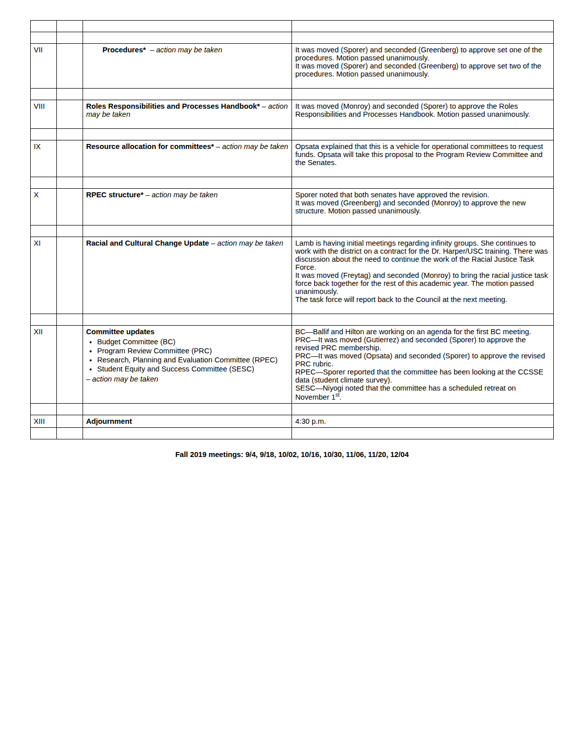| VII | | Procedures* – action may be taken | It was moved (Sporer) and seconded (Greenberg) to approve set one of the procedures. Motion passed unanimously. It was moved (Sporer) and seconded (Greenberg) to approve set two of the procedures. Motion passed unanimously. |
| VIII | | Roles Responsibilities and Processes Handbook* – action may be taken | It was moved (Monroy) and seconded (Sporer) to approve the Roles Responsibilities and Processes Handbook. Motion passed unanimously. |
| IX | | Resource allocation for committees* – action may be taken | Opsata explained that this is a vehicle for operational committees to request funds. Opsata will take this proposal to the Program Review Committee and the Senates. |
| X | | RPEC structure* – action may be taken | Sporer noted that both senates have approved the revision. It was moved (Greenberg) and seconded (Monroy) to approve the new structure. Motion passed unanimously. |
| XI | | Racial and Cultural Change Update – action may be taken | Lamb is having initial meetings regarding infinity groups. She continues to work with the district on a contract for the Dr. Harper/USC training. There was discussion about the need to continue the work of the Racial Justice Task Force. It was moved (Freytag) and seconded (Monroy) to bring the racial justice task force back together for the rest of this academic year. The motion passed unanimously. The task force will report back to the Council at the next meeting. |
| XII | | Committee updates Budget Committee (BC) Program Review Committee (PRC) Research, Planning and Evaluation Committee (RPEC) Student Equity and Success Committee (SESC) – action may be taken | BC—Ballif and Hilton are working on an agenda for the first BC meeting. PRC—It was moved (Gutierrez) and seconded (Sporer) to approve the revised PRC membership. PRC—It was moved (Opsata) and seconded (Sporer) to approve the revised PRC rubric. RPEC—Sporer reported that the committee has been looking at the CCSSE data (student climate survey). SESC—Niyogi noted that the committee has a scheduled retreat on November 1 st . |
| XIII | | Adjournment | 4:30 p.m. |
Fall 2019 meetings: 9/4, 9/18, 10/02, 10/16, 10/30, 11/06, 11/20, 12/04